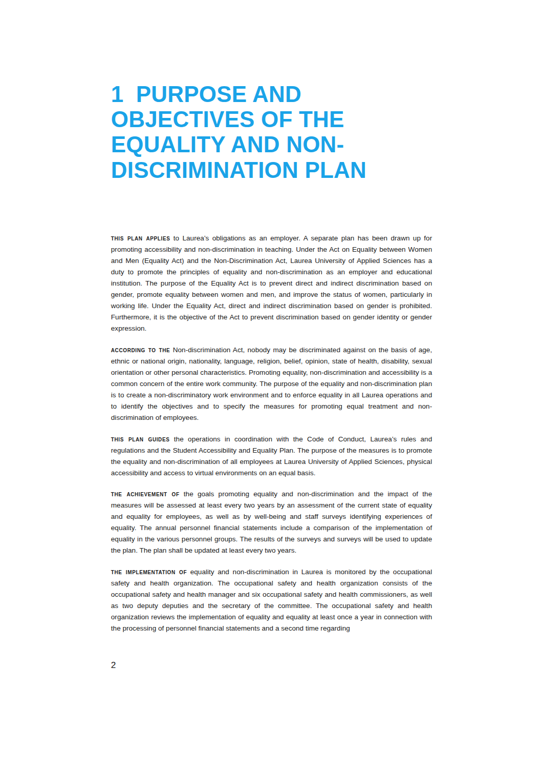1 Purpose and objectives of the equality and non-discrimination plan
This plan applies to Laurea’s obligations as an employer. A separate plan has been drawn up for promoting accessibility and non-discrimination in teaching. Under the Act on Equality between Women and Men (Equality Act) and the Non-Discrimination Act, Laurea University of Applied Sciences has a duty to promote the principles of equality and non-discrimination as an employer and educational institution. The purpose of the Equality Act is to prevent direct and indirect discrimination based on gender, promote equality between women and men, and improve the status of women, particularly in working life. Under the Equality Act, direct and indirect discrimination based on gender is prohibited. Furthermore, it is the objective of the Act to prevent discrimination based on gender identity or gender expression.
According to the Non-discrimination Act, nobody may be discriminated against on the basis of age, ethnic or national origin, nationality, language, religion, belief, opinion, state of health, disability, sexual orientation or other personal characteristics. Promoting equality, non-discrimination and accessibility is a common concern of the entire work community. The purpose of the equality and non-discrimination plan is to create a non-discriminatory work environment and to enforce equality in all Laurea operations and to identify the objectives and to specify the measures for promoting equal treatment and non-discrimination of employees.
This plan guides the operations in coordination with the Code of Conduct, Laurea’s rules and regulations and the Student Accessibility and Equality Plan. The purpose of the measures is to promote the equality and non-discrimination of all employees at Laurea University of Applied Sciences, physical accessibility and access to virtual environments on an equal basis.
The achievement of the goals promoting equality and non-discrimination and the impact of the measures will be assessed at least every two years by an assessment of the current state of equality and equality for employees, as well as by well-being and staff surveys identifying experiences of equality. The annual personnel financial statements include a comparison of the implementation of equality in the various personnel groups. The results of the surveys and surveys will be used to update the plan. The plan shall be updated at least every two years.
The implementation of equality and non-discrimination in Laurea is monitored by the occupational safety and health organization. The occupational safety and health organization consists of the occupational safety and health manager and six occupational safety and health commissioners, as well as two deputy deputies and the secretary of the committee. The occupational safety and health organization reviews the implementation of equality and equality at least once a year in connection with the processing of personnel financial statements and a second time regarding
2